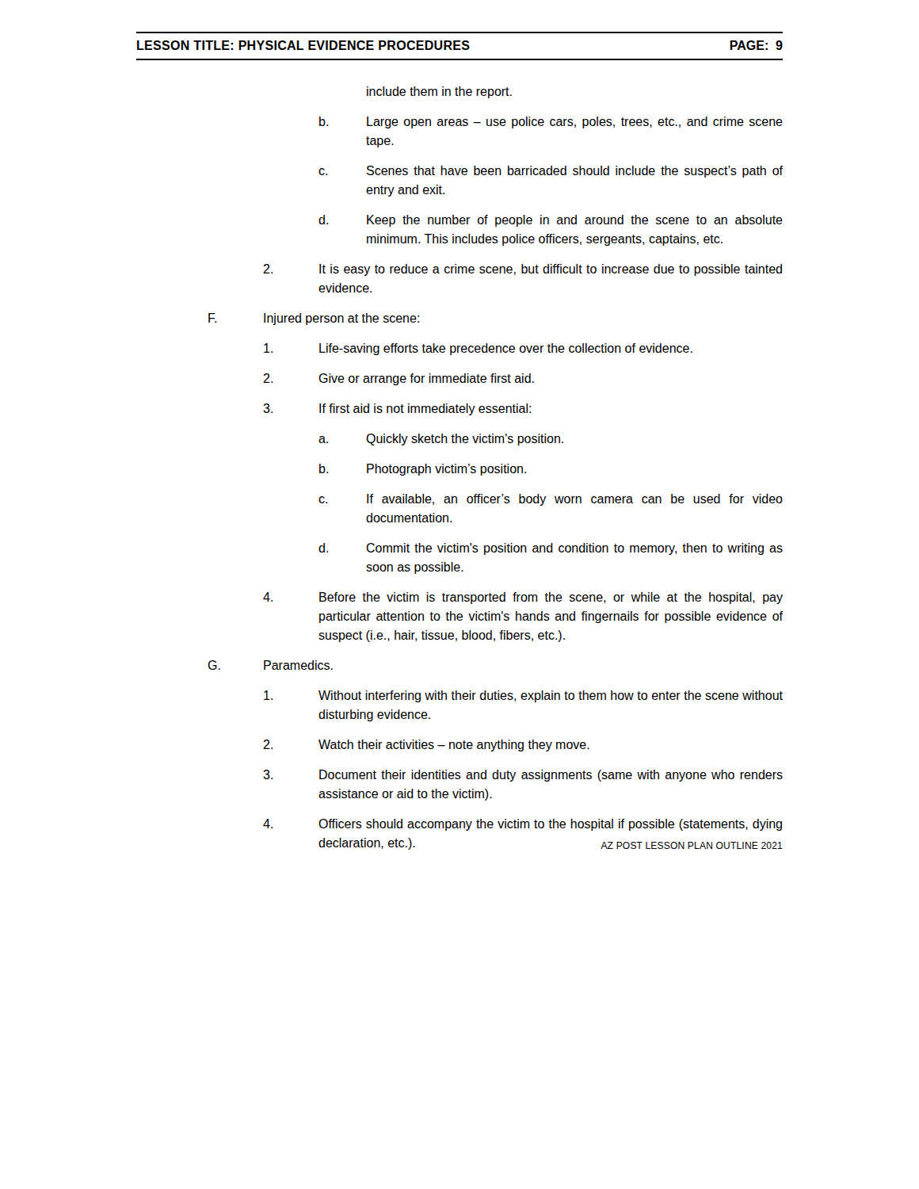LESSON TITLE: PHYSICAL EVIDENCE PROCEDURES PAGE: 9
include them in the report.
b.
Large open areas – use police cars, poles, trees, etc., and crime scene tape.
c.
Scenes that have been barricaded should include the suspect’s path of entry and exit.
d.
Keep the number of people in and around the scene to an absolute minimum. This includes police officers, sergeants, captains, etc.
2.
It is easy to reduce a crime scene, but difficult to increase due to possible tainted evidence.
F.
Injured person at the scene:
1.
Life-saving efforts take precedence over the collection of evidence.
2.
Give or arrange for immediate first aid.
3.
If first aid is not immediately essential:
a.
Quickly sketch the victim's position.
b.
Photograph victim’s position.
c.
If available, an officer’s body worn camera can be used for video documentation.
d.
Commit the victim's position and condition to memory, then to writing as soon as possible.
4.
Before the victim is transported from the scene, or while at the hospital, pay particular attention to the victim's hands and fingernails for possible evidence of suspect (i.e., hair, tissue, blood, fibers, etc.).
G.
Paramedics.
1.
Without interfering with their duties, explain to them how to enter the scene without disturbing evidence.
2.
Watch their activities – note anything they move.
3.
Document their identities and duty assignments (same with anyone who renders assistance or aid to the victim).
4.
Officers should accompany the victim to the hospital if possible (statements, dying declaration, etc.).
AZ POST LESSON PLAN OUTLINE 2021